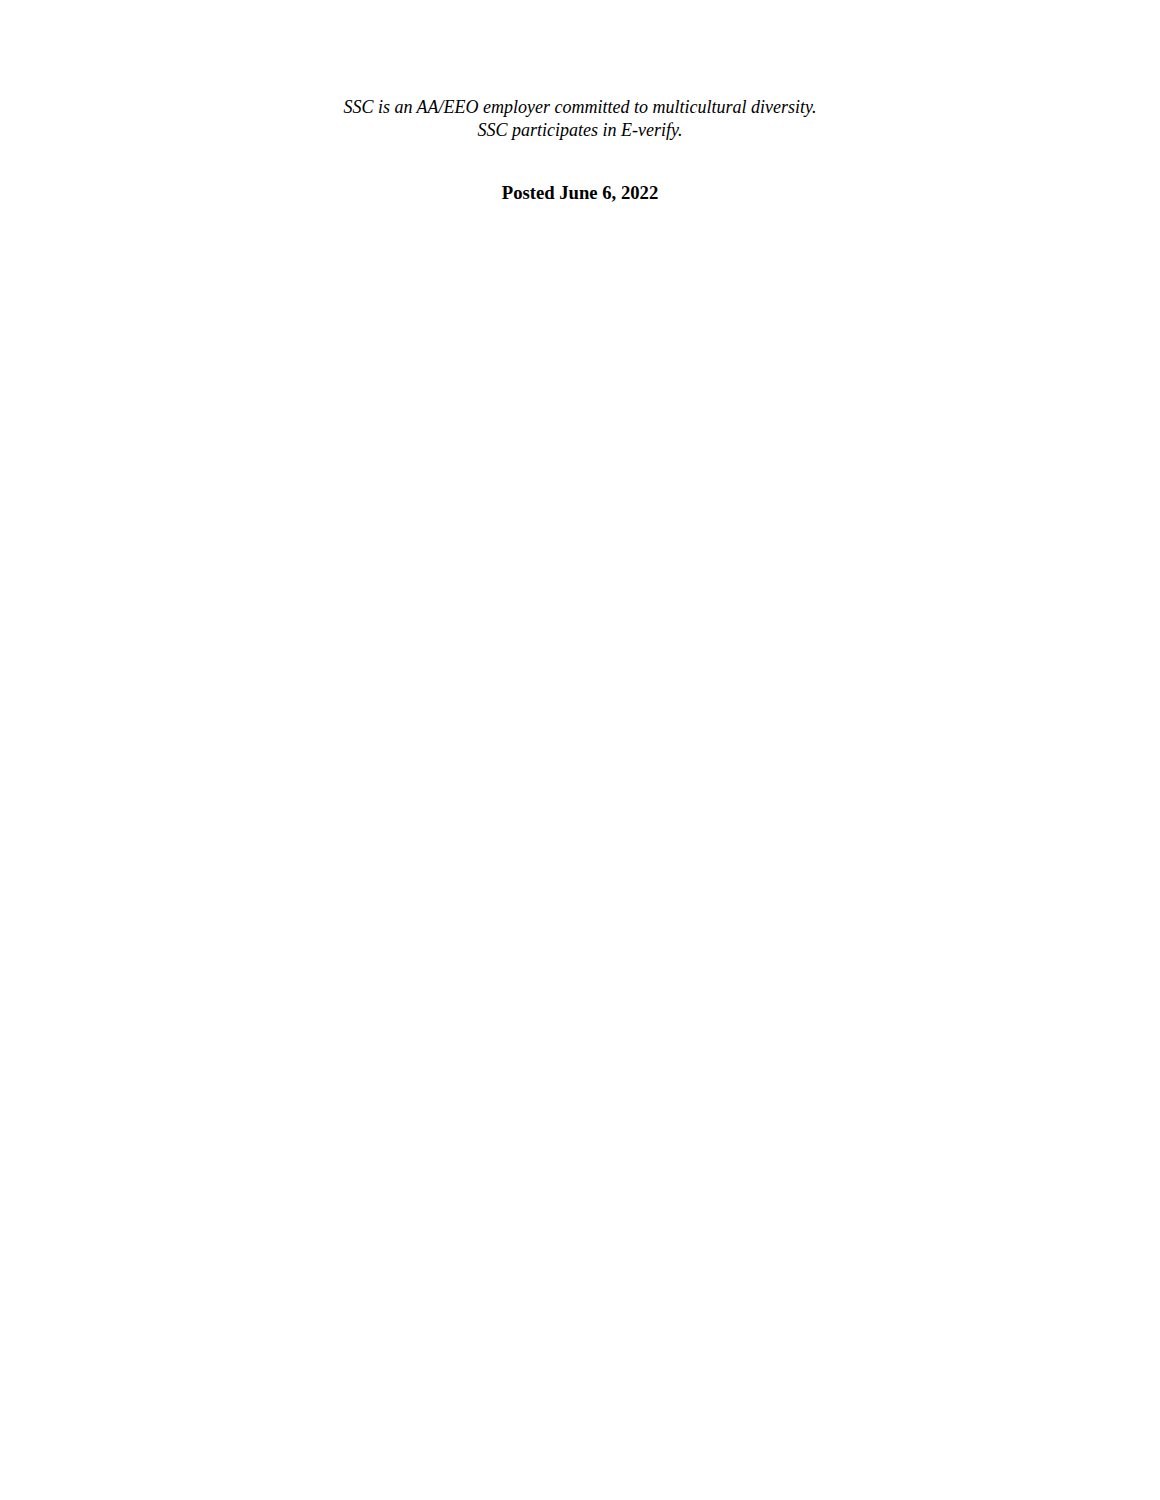SSC is an AA/EEO employer committed to multicultural diversity.
SSC participates in E-verify.
Posted June 6, 2022